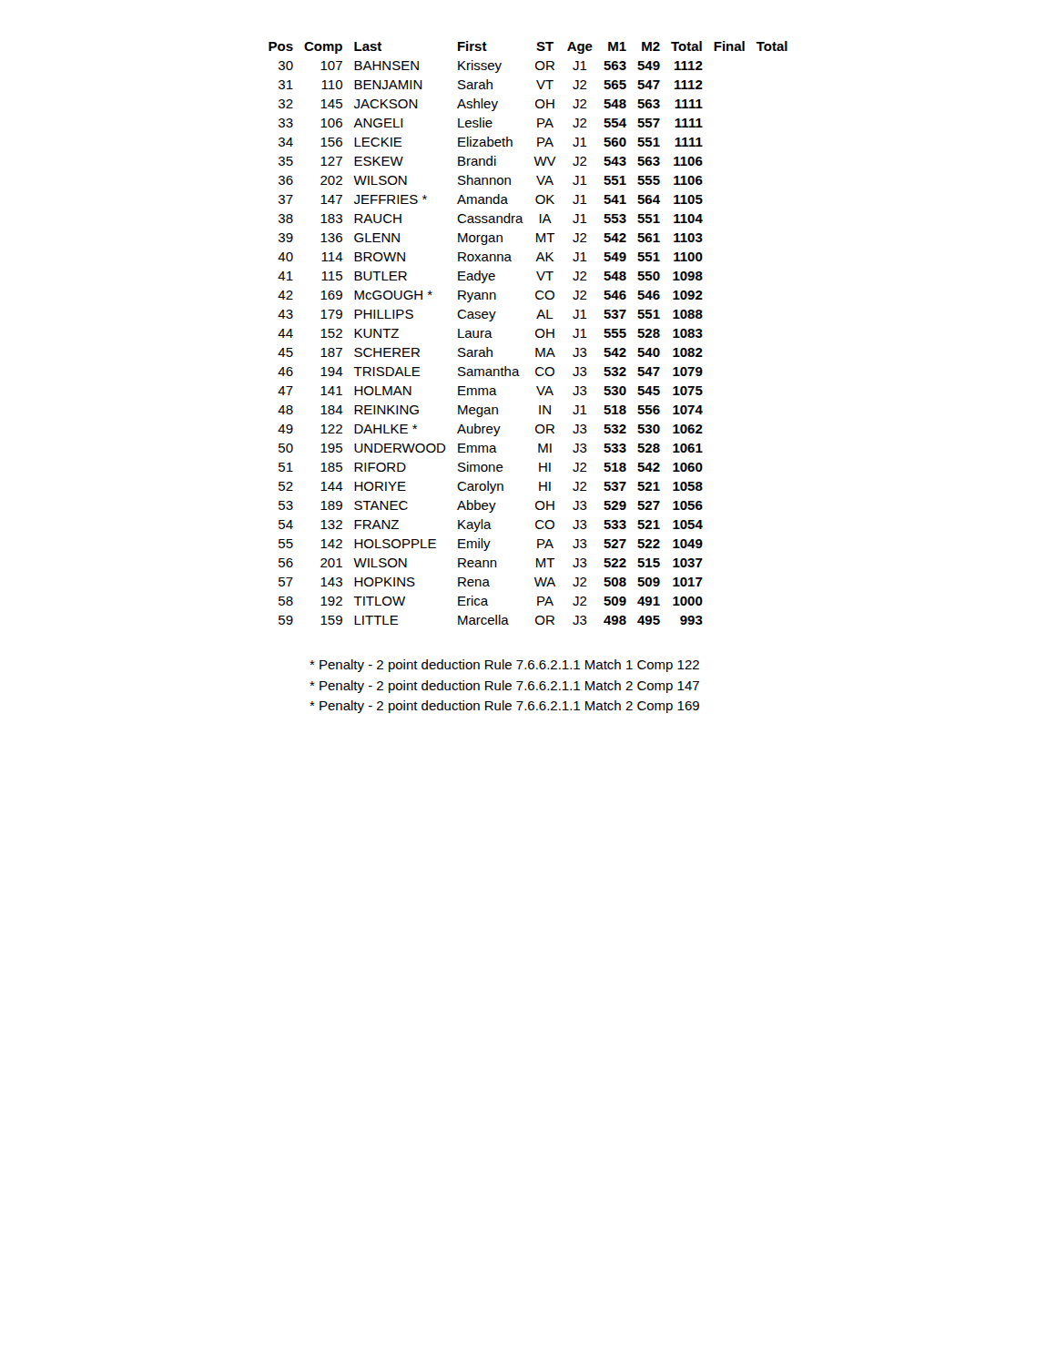| Pos | Comp | Last | First | ST | Age | M1 | M2 | Total | Final | Total |
| --- | --- | --- | --- | --- | --- | --- | --- | --- | --- | --- |
| 30 | 107 | BAHNSEN | Krissey | OR | J1 | 563 | 549 | 1112 | | |
| 31 | 110 | BENJAMIN | Sarah | VT | J2 | 565 | 547 | 1112 | | |
| 32 | 145 | JACKSON | Ashley | OH | J2 | 548 | 563 | 1111 | | |
| 33 | 106 | ANGELI | Leslie | PA | J2 | 554 | 557 | 1111 | | |
| 34 | 156 | LECKIE | Elizabeth | PA | J1 | 560 | 551 | 1111 | | |
| 35 | 127 | ESKEW | Brandi | WV | J2 | 543 | 563 | 1106 | | |
| 36 | 202 | WILSON | Shannon | VA | J1 | 551 | 555 | 1106 | | |
| 37 | 147 | JEFFRIES * | Amanda | OK | J1 | 541 | 564 | 1105 | | |
| 38 | 183 | RAUCH | Cassandra | IA | J1 | 553 | 551 | 1104 | | |
| 39 | 136 | GLENN | Morgan | MT | J2 | 542 | 561 | 1103 | | |
| 40 | 114 | BROWN | Roxanna | AK | J1 | 549 | 551 | 1100 | | |
| 41 | 115 | BUTLER | Eadye | VT | J2 | 548 | 550 | 1098 | | |
| 42 | 169 | McGOUGH * | Ryann | CO | J2 | 546 | 546 | 1092 | | |
| 43 | 179 | PHILLIPS | Casey | AL | J1 | 537 | 551 | 1088 | | |
| 44 | 152 | KUNTZ | Laura | OH | J1 | 555 | 528 | 1083 | | |
| 45 | 187 | SCHERER | Sarah | MA | J3 | 542 | 540 | 1082 | | |
| 46 | 194 | TRISDALE | Samantha | CO | J3 | 532 | 547 | 1079 | | |
| 47 | 141 | HOLMAN | Emma | VA | J3 | 530 | 545 | 1075 | | |
| 48 | 184 | REINKING | Megan | IN | J1 | 518 | 556 | 1074 | | |
| 49 | 122 | DAHLKE * | Aubrey | OR | J3 | 532 | 530 | 1062 | | |
| 50 | 195 | UNDERWOOD | Emma | MI | J3 | 533 | 528 | 1061 | | |
| 51 | 185 | RIFORD | Simone | HI | J2 | 518 | 542 | 1060 | | |
| 52 | 144 | HORIYE | Carolyn | HI | J2 | 537 | 521 | 1058 | | |
| 53 | 189 | STANEC | Abbey | OH | J3 | 529 | 527 | 1056 | | |
| 54 | 132 | FRANZ | Kayla | CO | J3 | 533 | 521 | 1054 | | |
| 55 | 142 | HOLSOPPLE | Emily | PA | J3 | 527 | 522 | 1049 | | |
| 56 | 201 | WILSON | Reann | MT | J3 | 522 | 515 | 1037 | | |
| 57 | 143 | HOPKINS | Rena | WA | J2 | 508 | 509 | 1017 | | |
| 58 | 192 | TITLOW | Erica | PA | J2 | 509 | 491 | 1000 | | |
| 59 | 159 | LITTLE | Marcella | OR | J3 | 498 | 495 | 993 | | |
* Penalty - 2 point deduction Rule 7.6.6.2.1.1 Match 1 Comp 122
* Penalty - 2 point deduction Rule 7.6.6.2.1.1 Match 2 Comp 147
* Penalty - 2 point deduction Rule 7.6.6.2.1.1 Match 2 Comp 169